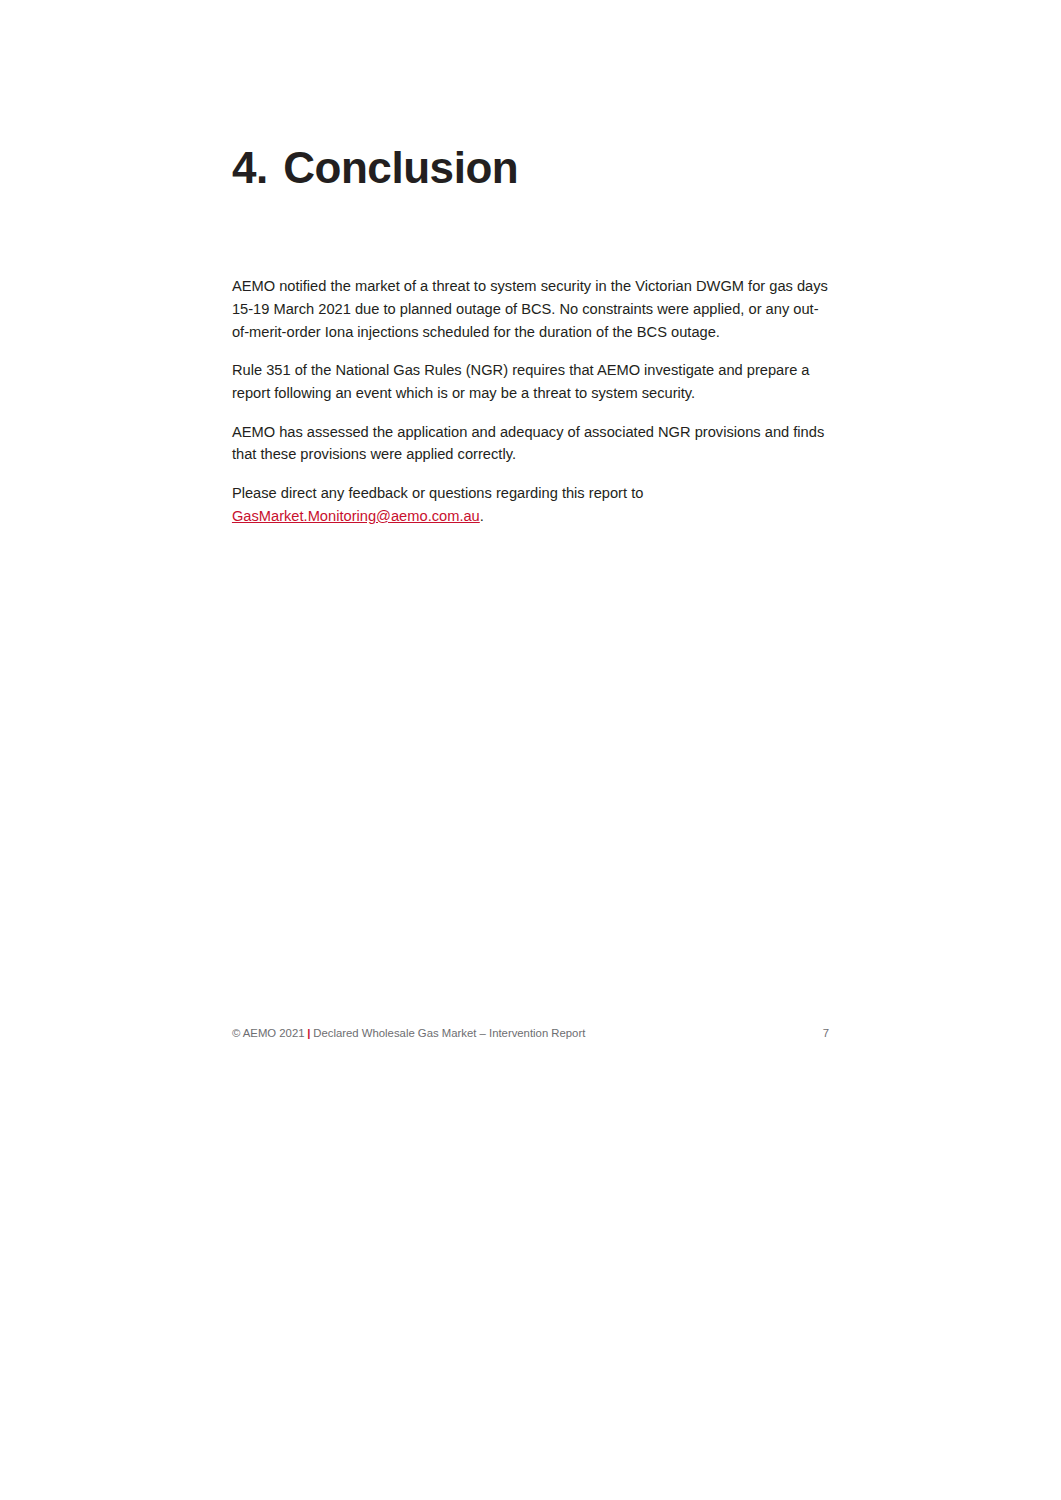4. Conclusion
AEMO notified the market of a threat to system security in the Victorian DWGM for gas days 15-19 March 2021 due to planned outage of BCS. No constraints were applied, or any out-of-merit-order Iona injections scheduled for the duration of the BCS outage.
Rule 351 of the National Gas Rules (NGR) requires that AEMO investigate and prepare a report following an event which is or may be a threat to system security.
AEMO has assessed the application and adequacy of associated NGR provisions and finds that these provisions were applied correctly.
Please direct any feedback or questions regarding this report to GasMarket.Monitoring@aemo.com.au.
© AEMO 2021|Declared Wholesale Gas Market – Intervention Report
7